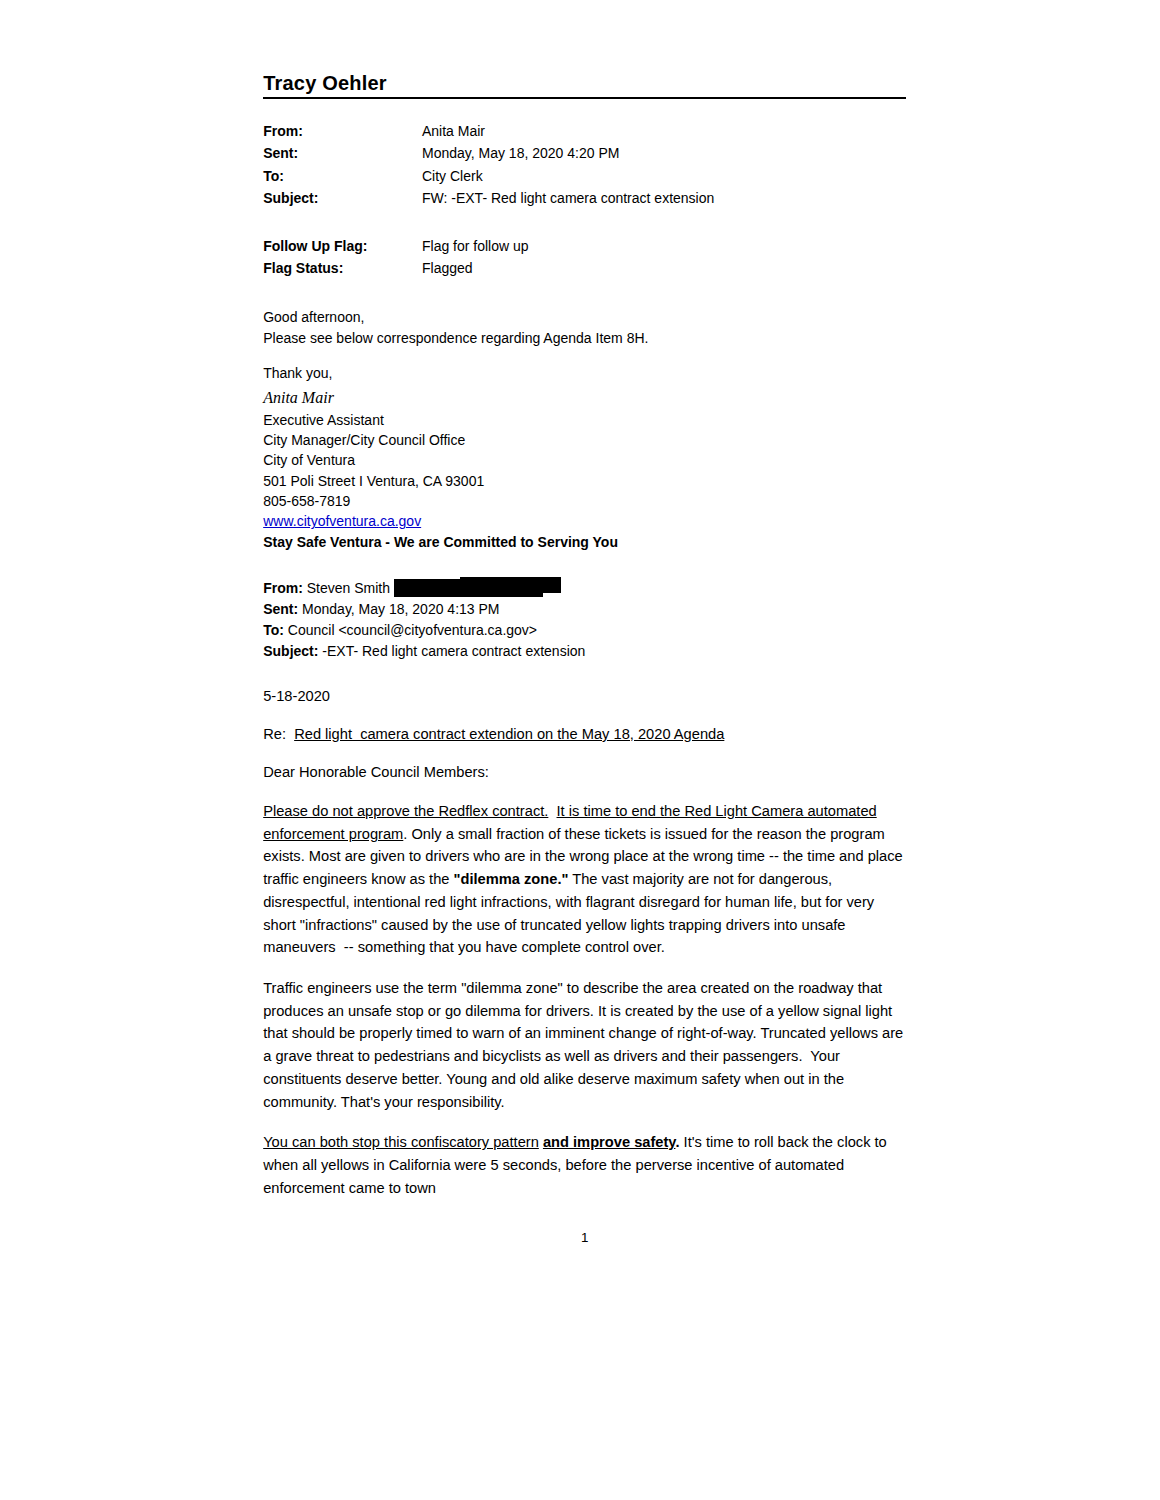Tracy Oehler
| From: | Anita Mair |
| Sent: | Monday, May 18, 2020 4:20 PM |
| To: | City Clerk |
| Subject: | FW: -EXT- Red light camera contract extension |
| Follow Up Flag: | Flag for follow up |
| Flag Status: | Flagged |
Good afternoon,
Please see below correspondence regarding Agenda Item 8H.
Thank you,
Anita Mair
Executive Assistant
City Manager/City Council Office
City of Ventura
501 Poli Street I Ventura, CA 93001
805-658-7819
www.cityofventura.ca.gov
Stay Safe Ventura - We are Committed to Serving You
From: Steven Smith
Sent: Monday, May 18, 2020 4:13 PM
To: Council <council@cityofventura.ca.gov>
Subject: -EXT- Red light camera contract extension
5-18-2020
Re: Red light camera contract extendion on the May 18, 2020 Agenda
Dear Honorable Council Members:
Please do not approve the Redflex contract. It is time to end the Red Light Camera automated enforcement program. Only a small fraction of these tickets is issued for the reason the program exists. Most are given to drivers who are in the wrong place at the wrong time -- the time and place traffic engineers know as the "dilemma zone." The vast majority are not for dangerous, disrespectful, intentional red light infractions, with flagrant disregard for human life, but for very short "infractions" caused by the use of truncated yellow lights trapping drivers into unsafe maneuvers -- something that you have complete control over.
Traffic engineers use the term "dilemma zone" to describe the area created on the roadway that produces an unsafe stop or go dilemma for drivers. It is created by the use of a yellow signal light that should be properly timed to warn of an imminent change of right-of-way. Truncated yellows are a grave threat to pedestrians and bicyclists as well as drivers and their passengers. Your constituents deserve better. Young and old alike deserve maximum safety when out in the community. That's your responsibility.
You can both stop this confiscatory pattern and improve safety. It's time to roll back the clock to when all yellows in California were 5 seconds, before the perverse incentive of automated enforcement came to town
1